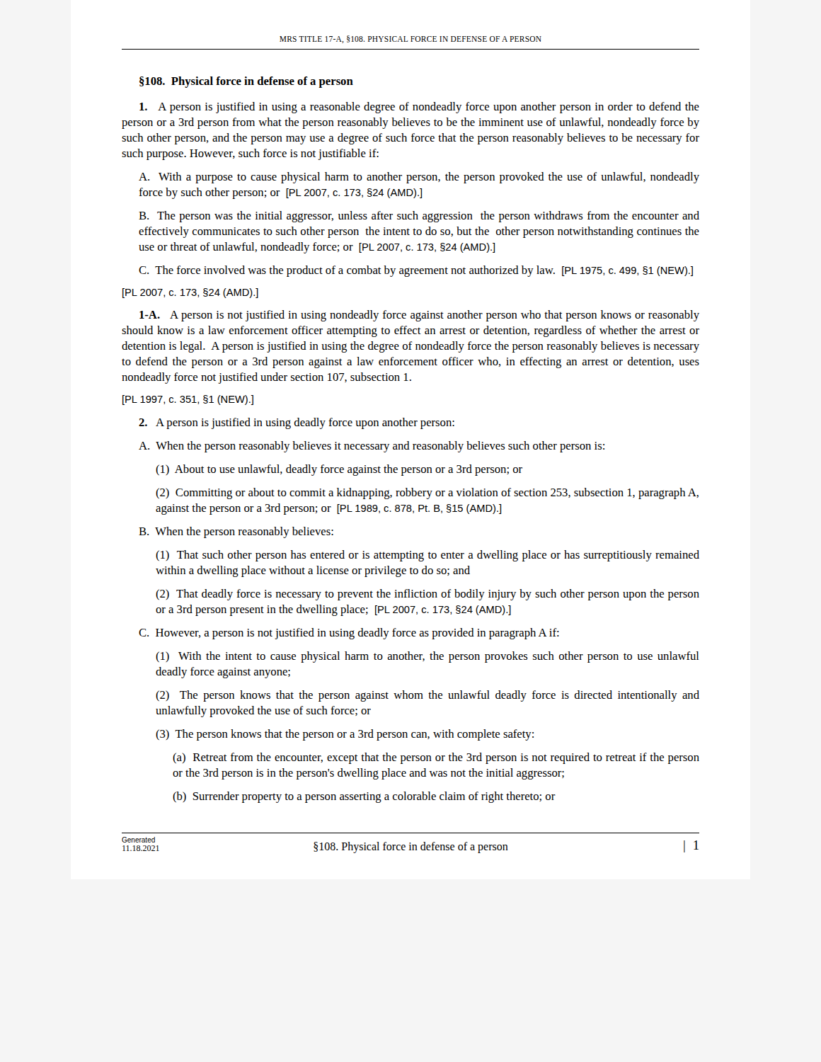MRS Title 17-A, §108. Physical force in defense of a person
§108. Physical force in defense of a person
1. A person is justified in using a reasonable degree of nondeadly force upon another person in order to defend the person or a 3rd person from what the person reasonably believes to be the imminent use of unlawful, nondeadly force by such other person, and the person may use a degree of such force that the person reasonably believes to be necessary for such purpose. However, such force is not justifiable if:
A. With a purpose to cause physical harm to another person, the person provoked the use of unlawful, nondeadly force by such other person; or [PL 2007, c. 173, §24 (AMD).]
B. The person was the initial aggressor, unless after such aggression the person withdraws from the encounter and effectively communicates to such other person the intent to do so, but the other person notwithstanding continues the use or threat of unlawful, nondeadly force; or [PL 2007, c. 173, §24 (AMD).]
C. The force involved was the product of a combat by agreement not authorized by law. [PL 1975, c. 499, §1 (NEW).]
[PL 2007, c. 173, §24 (AMD).]
1-A. A person is not justified in using nondeadly force against another person who that person knows or reasonably should know is a law enforcement officer attempting to effect an arrest or detention, regardless of whether the arrest or detention is legal. A person is justified in using the degree of nondeadly force the person reasonably believes is necessary to defend the person or a 3rd person against a law enforcement officer who, in effecting an arrest or detention, uses nondeadly force not justified under section 107, subsection 1.
[PL 1997, c. 351, §1 (NEW).]
2. A person is justified in using deadly force upon another person:
A. When the person reasonably believes it necessary and reasonably believes such other person is:
(1) About to use unlawful, deadly force against the person or a 3rd person; or
(2) Committing or about to commit a kidnapping, robbery or a violation of section 253, subsection 1, paragraph A, against the person or a 3rd person; or [PL 1989, c. 878, Pt. B, §15 (AMD).]
B. When the person reasonably believes:
(1) That such other person has entered or is attempting to enter a dwelling place or has surreptitiously remained within a dwelling place without a license or privilege to do so; and
(2) That deadly force is necessary to prevent the infliction of bodily injury by such other person upon the person or a 3rd person present in the dwelling place; [PL 2007, c. 173, §24 (AMD).]
C. However, a person is not justified in using deadly force as provided in paragraph A if:
(1) With the intent to cause physical harm to another, the person provokes such other person to use unlawful deadly force against anyone;
(2) The person knows that the person against whom the unlawful deadly force is directed intentionally and unlawfully provoked the use of such force; or
(3) The person knows that the person or a 3rd person can, with complete safety:
(a) Retreat from the encounter, except that the person or the 3rd person is not required to retreat if the person or the 3rd person is in the person's dwelling place and was not the initial aggressor;
(b) Surrender property to a person asserting a colorable claim of right thereto; or
Generated11.18.2021
§108. Physical force in defense of a person
|1